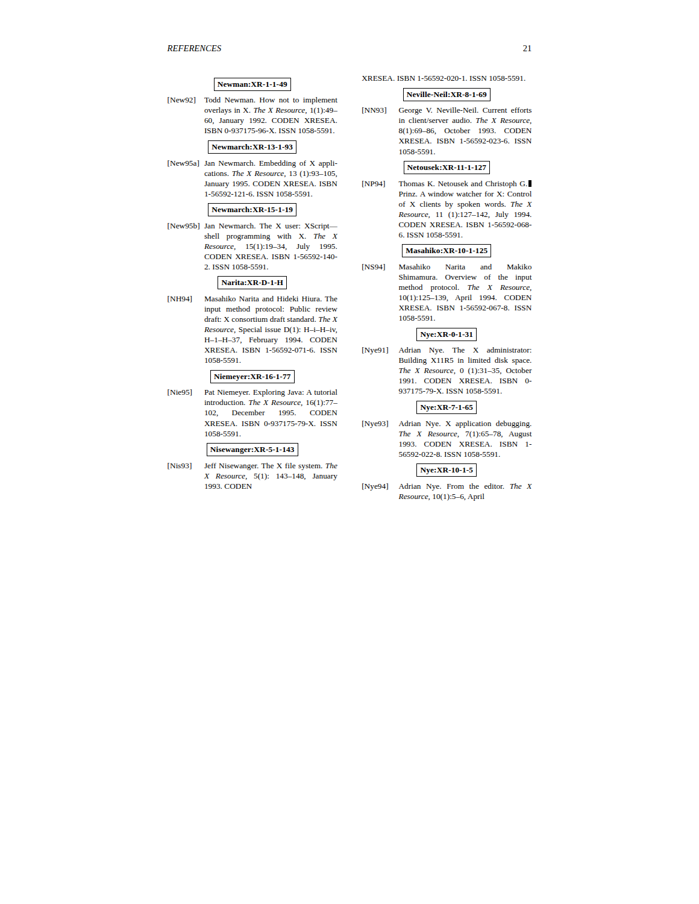REFERENCES 21
Newman:XR-1-1-49
[New92]
Todd Newman. How not to implement overlays in X. The X Resource, 1(1):49–60, January 1992. CODEN XRESEA. ISBN 0-937175-96-X. ISSN 1058-5591.
Newmarch:XR-13-1-93
[New95a]
Jan Newmarch. Embedding of X applications. The X Resource, 13 (1):93–105, January 1995. CODEN XRESEA. ISBN 1-56592-121-6. ISSN 1058-5591.
Newmarch:XR-15-1-19
[New95b]
Jan Newmarch. The X user: XScript—shell programming with X. The X Resource, 15(1):19–34, July 1995. CODEN XRESEA. ISBN 1-56592-140-2. ISSN 1058-5591.
Narita:XR-D-1-H
[NH94]
Masahiko Narita and Hideki Hiura. The input method protocol: Public review draft: X consortium draft standard. The X Resource, Special issue D(1): H–i–H–iv, H–1–H–37, February 1994. CODEN XRESEA. ISBN 1-56592-071-6. ISSN 1058-5591.
Niemeyer:XR-16-1-77
[Nie95]
Pat Niemeyer. Exploring Java: A tutorial introduction. The X Resource, 16(1):77–102, December 1995. CODEN XRESEA. ISBN 0-937175-79-X. ISSN 1058-5591.
Nisewanger:XR-5-1-143
[Nis93]
Jeff Nisewanger. The X file system. The X Resource, 5(1): 143–148, January 1993. CODEN
XRESEA. ISBN 1-56592-020-1. ISSN 1058-5591.
Neville-Neil:XR-8-1-69
[NN93]
George V. Neville-Neil. Current efforts in client/server audio. The X Resource, 8(1):69–86, October 1993. CODEN XRESEA. ISBN 1-56592-023-6. ISSN 1058-5591.
Netousek:XR-11-1-127
[NP94]
Thomas K. Netousek and Christoph G. Prinz. A window watcher for X: Control of X clients by spoken words. The X Resource, 11 (1):127–142, July 1994. CODEN XRESEA. ISBN 1-56592-068-6. ISSN 1058-5591.
Masahiko:XR-10-1-125
[NS94]
Masahiko Narita and Makiko Shimamura. Overview of the input method protocol. The X Resource, 10(1):125–139, April 1994. CODEN XRESEA. ISBN 1-56592-067-8. ISSN 1058-5591.
Nye:XR-0-1-31
[Nye91]
Adrian Nye. The X administrator: Building X11R5 in limited disk space. The X Resource, 0 (1):31–35, October 1991. CODEN XRESEA. ISBN 0-937175-79-X. ISSN 1058-5591.
Nye:XR-7-1-65
[Nye93]
Adrian Nye. X application debugging. The X Resource, 7(1):65–78, August 1993. CODEN XRESEA. ISBN 1-56592-022-8. ISSN 1058-5591.
Nye:XR-10-1-5
[Nye94]
Adrian Nye. From the editor. The X Resource, 10(1):5–6, April